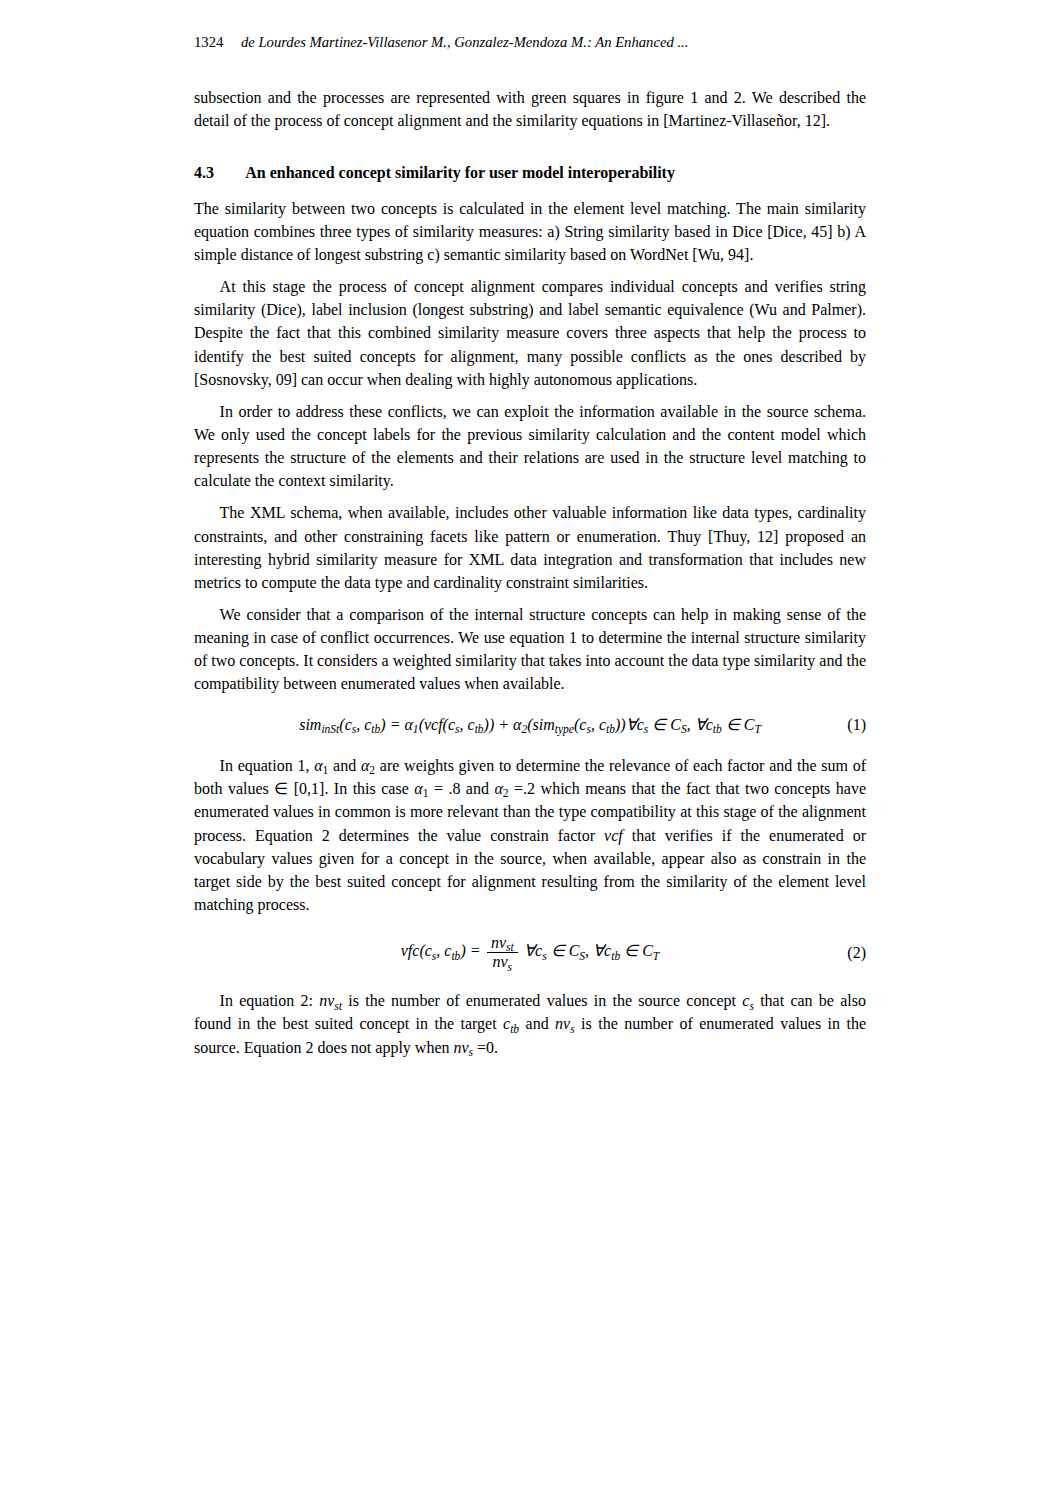1324 de Lourdes Martinez-Villasenor M., Gonzalez-Mendoza M.: An Enhanced ...
subsection and the processes are represented with green squares in figure 1 and 2. We described the detail of the process of concept alignment and the similarity equations in [Martinez-Villaseñor, 12].
4.3 An enhanced concept similarity for user model interoperability
The similarity between two concepts is calculated in the element level matching. The main similarity equation combines three types of similarity measures: a) String similarity based in Dice [Dice, 45] b) A simple distance of longest substring c) semantic similarity based on WordNet [Wu, 94].
At this stage the process of concept alignment compares individual concepts and verifies string similarity (Dice), label inclusion (longest substring) and label semantic equivalence (Wu and Palmer). Despite the fact that this combined similarity measure covers three aspects that help the process to identify the best suited concepts for alignment, many possible conflicts as the ones described by [Sosnovsky, 09] can occur when dealing with highly autonomous applications.
In order to address these conflicts, we can exploit the information available in the source schema. We only used the concept labels for the previous similarity calculation and the content model which represents the structure of the elements and their relations are used in the structure level matching to calculate the context similarity.
The XML schema, when available, includes other valuable information like data types, cardinality constraints, and other constraining facets like pattern or enumeration. Thuy [Thuy, 12] proposed an interesting hybrid similarity measure for XML data integration and transformation that includes new metrics to compute the data type and cardinality constraint similarities.
We consider that a comparison of the internal structure concepts can help in making sense of the meaning in case of conflict occurrences. We use equation 1 to determine the internal structure similarity of two concepts. It considers a weighted similarity that takes into account the data type similarity and the compatibility between enumerated values when available.
siminSt(cs, ctb) = α1(vcf(cs, ctb)) + α2(simtype(cs, ctb))∀cs ∈ CS, ∀ctb ∈ CT (1)
In equation 1, α1 and α2 are weights given to determine the relevance of each factor and the sum of both values ∈ [0,1]. In this case α1 = .8 and α2 =.2 which means that the fact that two concepts have enumerated values in common is more relevant than the type compatibility at this stage of the alignment process. Equation 2 determines the value constrain factor vcf that verifies if the enumerated or vocabulary values given for a concept in the source, when available, appear also as constrain in the target side by the best suited concept for alignment resulting from the similarity of the element level matching process.
vfc(cs, ctb) = nvst nvs ∀cs ∈ CS, ∀ctb ∈ CT (2)
In equation 2: nvst is the number of enumerated values in the source concept cs that can be also found in the best suited concept in the target ctb and nvs is the number of enumerated values in the source. Equation 2 does not apply when nvs =0.